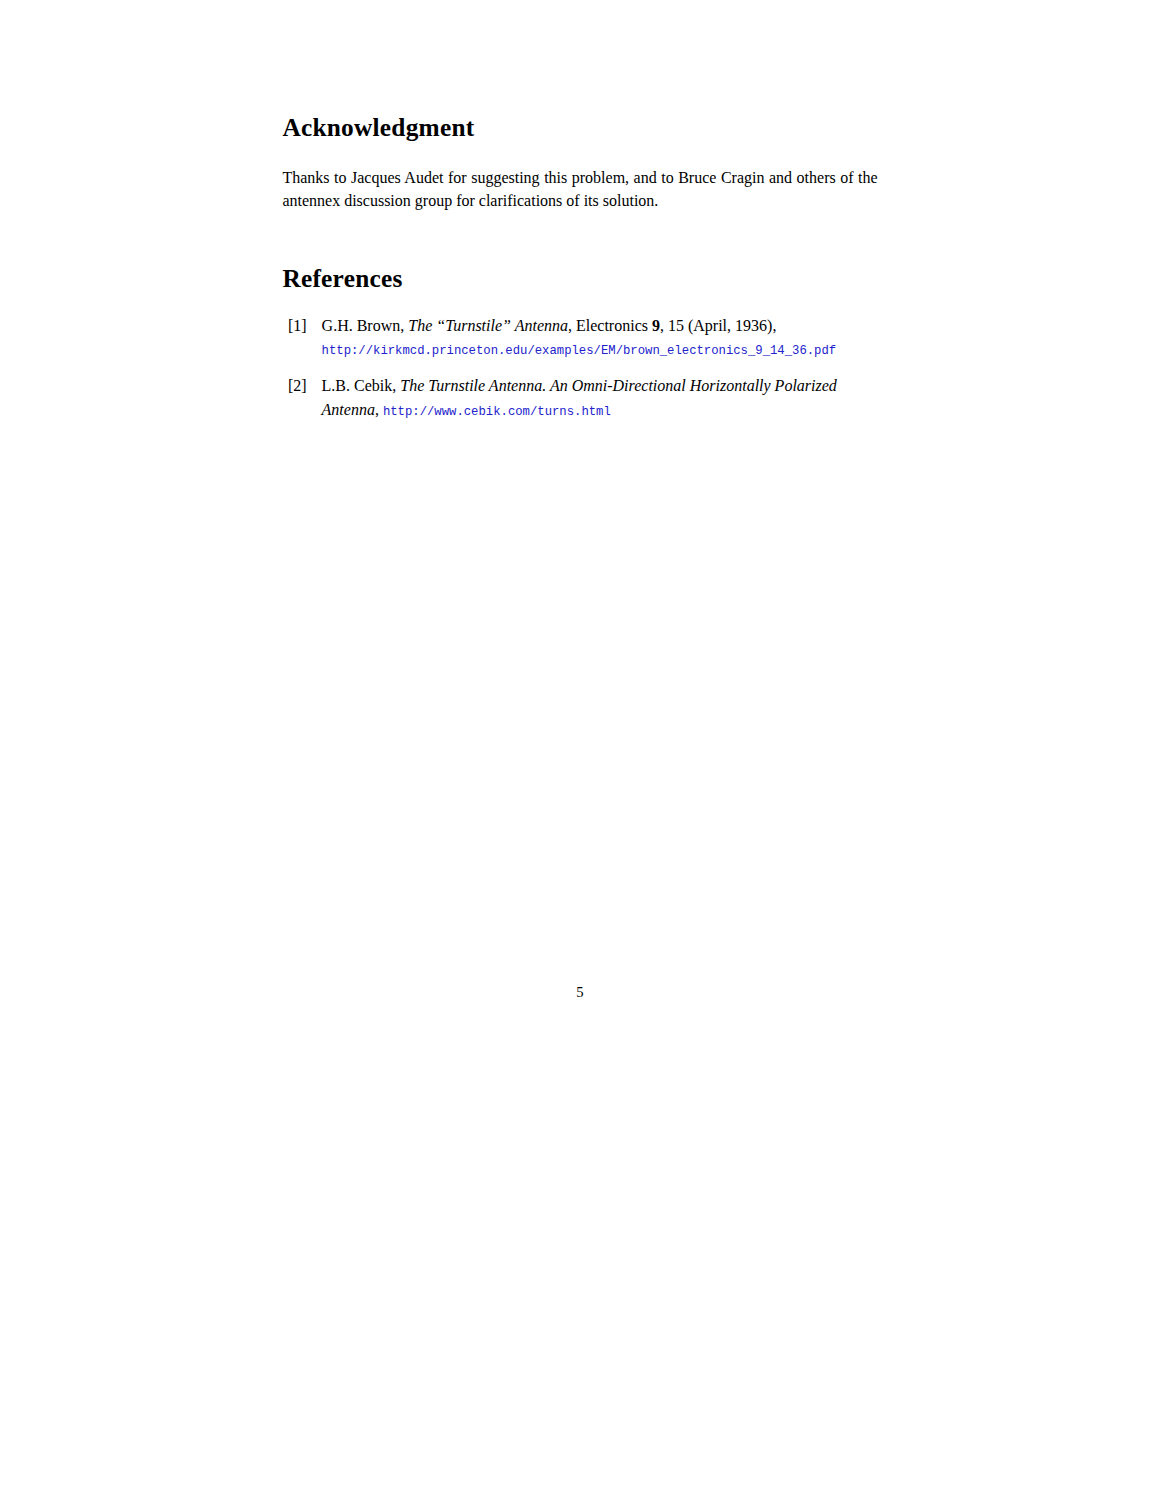Acknowledgment
Thanks to Jacques Audet for suggesting this problem, and to Bruce Cragin and others of the antennex discussion group for clarifications of its solution.
References
[1] G.H. Brown, The “Turnstile” Antenna, Electronics 9, 15 (April, 1936),
http://kirkmcd.princeton.edu/examples/EM/brown_electronics_9_14_36.pdf
[2] L.B. Cebik, The Turnstile Antenna. An Omni-Directional Horizontally Polarized Antenna, http://www.cebik.com/turns.html
5